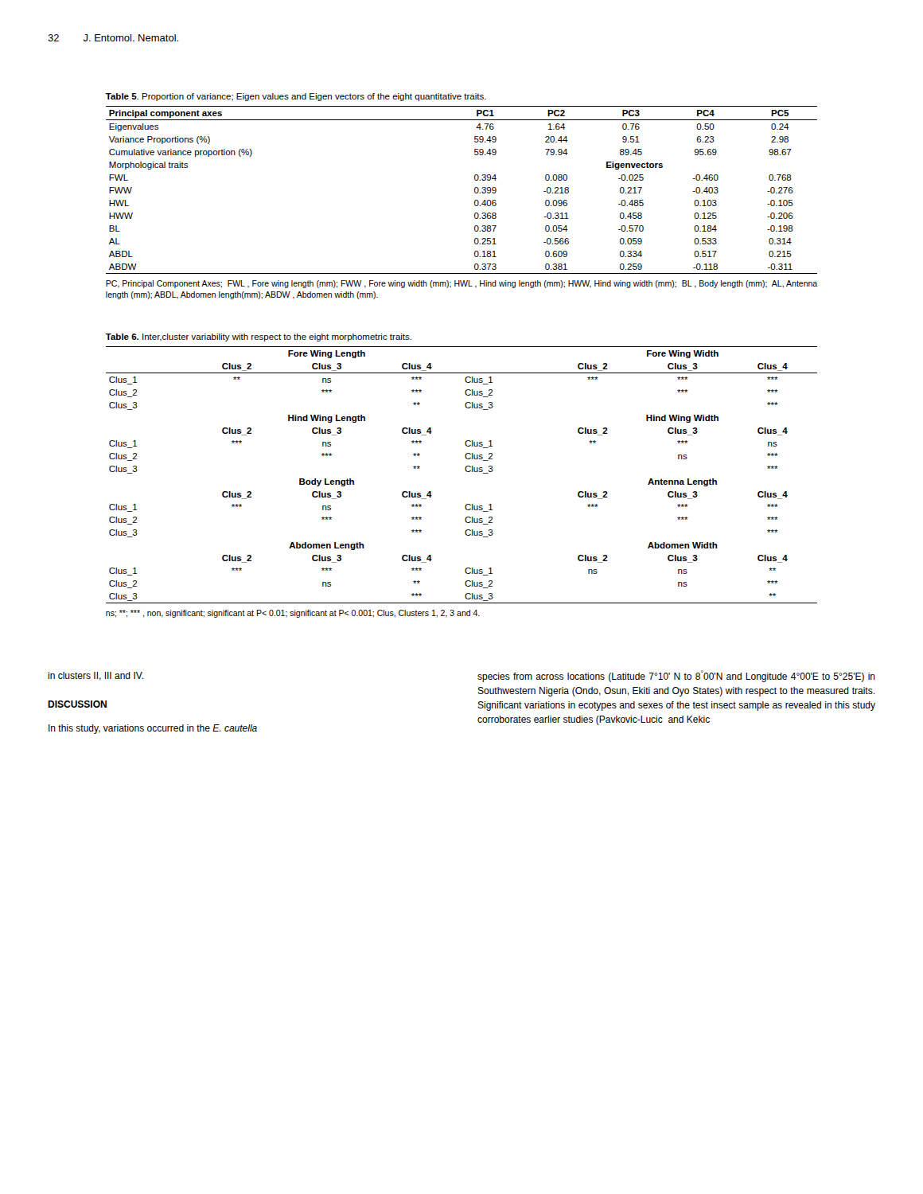32 J. Entomol. Nematol.
Table 5. Proportion of variance; Eigen values and Eigen vectors of the eight quantitative traits.
| Principal component axes | PC1 | PC2 | PC3 | PC4 | PC5 |
| --- | --- | --- | --- | --- | --- |
| Eigenvalues | 4.76 | 1.64 | 0.76 | 0.50 | 0.24 |
| Variance Proportions (%) | 59.49 | 20.44 | 9.51 | 6.23 | 2.98 |
| Cumulative variance proportion (%) | 59.49 | 79.94 | 89.45 | 95.69 | 98.67 |
| Morphological traits | Eigenvectors |
| FWL | 0.394 | 0.080 | -0.025 | -0.460 | 0.768 |
| FWW | 0.399 | -0.218 | 0.217 | -0.403 | -0.276 |
| HWL | 0.406 | 0.096 | -0.485 | 0.103 | -0.105 |
| HWW | 0.368 | -0.311 | 0.458 | 0.125 | -0.206 |
| BL | 0.387 | 0.054 | -0.570 | 0.184 | -0.198 |
| AL | 0.251 | -0.566 | 0.059 | 0.533 | 0.314 |
| ABDL | 0.181 | 0.609 | 0.334 | 0.517 | 0.215 |
| ABDW | 0.373 | 0.381 | 0.259 | -0.118 | -0.311 |
PC, Principal Component Axes; FWL , Fore wing length (mm); FWW , Fore wing width (mm); HWL , Hind wing length (mm); HWW, Hind wing width (mm); BL , Body length (mm); AL, Antenna length (mm); ABDL, Abdomen length(mm); ABDW , Abdomen width (mm).
Table 6. Inter,cluster variability with respect to the eight morphometric traits.
| | Fore Wing Length | | Fore Wing Width |
| | Clus_2 | Clus_3 | Clus_4 | | Clus_2 | Clus_3 | Clus_4 |
| Clus_1 | ** | ns | *** | Clus_1 | *** | *** | *** |
| Clus_2 | | *** | *** | Clus_2 | | *** | *** |
| Clus_3 | | | ** | Clus_3 | | | *** |
| | Hind Wing Length | | Hind Wing Width |
| | Clus_2 | Clus_3 | Clus_4 | | Clus_2 | Clus_3 | Clus_4 |
| Clus_1 | *** | ns | *** | Clus_1 | ** | *** | ns |
| Clus_2 | | *** | ** | Clus_2 | | ns | *** |
| Clus_3 | | | ** | Clus_3 | | | *** |
| | Body Length | | Antenna Length |
| | Clus_2 | Clus_3 | Clus_4 | | Clus_2 | Clus_3 | Clus_4 |
| Clus_1 | *** | ns | *** | Clus_1 | *** | *** | *** |
| Clus_2 | | *** | *** | Clus_2 | | *** | *** |
| Clus_3 | | | *** | Clus_3 | | | *** |
| | Abdomen Length | | Abdomen Width |
| | Clus_2 | Clus_3 | Clus_4 | | Clus_2 | Clus_3 | Clus_4 |
| Clus_1 | *** | *** | *** | Clus_1 | ns | ns | ** |
| Clus_2 | | ns | ** | Clus_2 | | ns | *** |
| Clus_3 | | | *** | Clus_3 | | | ** |
ns; **; *** , non, significant; significant at P< 0.01; significant at P< 0.001; Clus, Clusters 1, 2, 3 and 4.
in clusters II, III and IV.
DISCUSSION
In this study, variations occurred in the E. cautella
species from across locations (Latitude 7°10' N to 8°00'N and Longitude 4°00'E to 5°25'E) in Southwestern Nigeria (Ondo, Osun, Ekiti and Oyo States) with respect to the measured traits. Significant variations in ecotypes and sexes of the test insect sample as revealed in this study corroborates earlier studies (Pavkovic-Lucic and Kekic